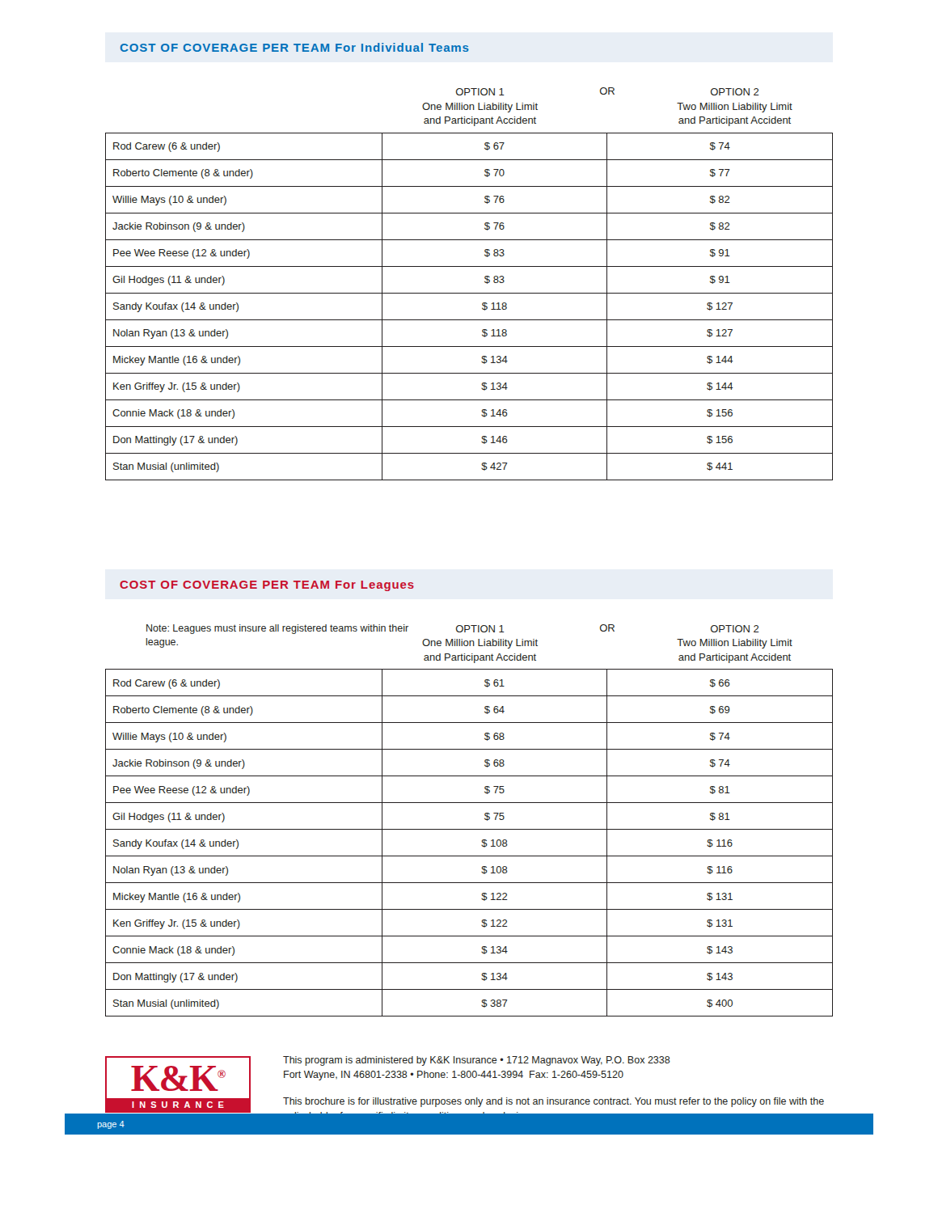COST OF COVERAGE PER TEAM For Individual Teams
OPTION 1 One Million Liability Limit
and Participant Accident
OR
OPTION 2 Two Million Liability Limit
and Participant Accident
| Rod Carew (6 & under) | $ 67 | $ 74 |
| Roberto Clemente (8 & under) | $ 70 | $ 77 |
| Willie Mays (10 & under) | $ 76 | $ 82 |
| Jackie Robinson (9 & under) | $ 76 | $ 82 |
| Pee Wee Reese (12 & under) | $ 83 | $ 91 |
| Gil Hodges (11 & under) | $ 83 | $ 91 |
| Sandy Koufax (14 & under) | $ 118 | $ 127 |
| Nolan Ryan (13 & under) | $ 118 | $ 127 |
| Mickey Mantle (16 & under) | $ 134 | $ 144 |
| Ken Griffey Jr. (15 & under) | $ 134 | $ 144 |
| Connie Mack (18 & under) | $ 146 | $ 156 |
| Don Mattingly (17 & under) | $ 146 | $ 156 |
| Stan Musial (unlimited) | $ 427 | $ 441 |
COST OF COVERAGE PER TEAM For Leagues
Note: Leagues must insure all registered teams within their league.
OPTION 1 One Million Liability Limit
and Participant Accident
OR
OPTION 2 Two Million Liability Limit
and Participant Accident
| Rod Carew (6 & under) | $ 61 | $ 66 |
| Roberto Clemente (8 & under) | $ 64 | $ 69 |
| Willie Mays (10 & under) | $ 68 | $ 74 |
| Jackie Robinson (9 & under) | $ 68 | $ 74 |
| Pee Wee Reese (12 & under) | $ 75 | $ 81 |
| Gil Hodges (11 & under) | $ 75 | $ 81 |
| Sandy Koufax (14 & under) | $ 108 | $ 116 |
| Nolan Ryan (13 & under) | $ 108 | $ 116 |
| Mickey Mantle (16 & under) | $ 122 | $ 131 |
| Ken Griffey Jr. (15 & under) | $ 122 | $ 131 |
| Connie Mack (18 & under) | $ 134 | $ 143 |
| Don Mattingly (17 & under) | $ 134 | $ 143 |
| Stan Musial (unlimited) | $ 387 | $ 400 |
K&K®
INSURANCE
This program is administered by K&K Insurance • 1712 Magnavox Way, P.O. Box 2338
Fort Wayne, IN 46801-2338 • Phone: 1-800-441-3994 Fax: 1-260-459-5120
This brochure is for illustrative purposes only and is not an insurance contract. You must refer to the policy on file with the policyholder for specific limits, conditions and exclusions.
page 4